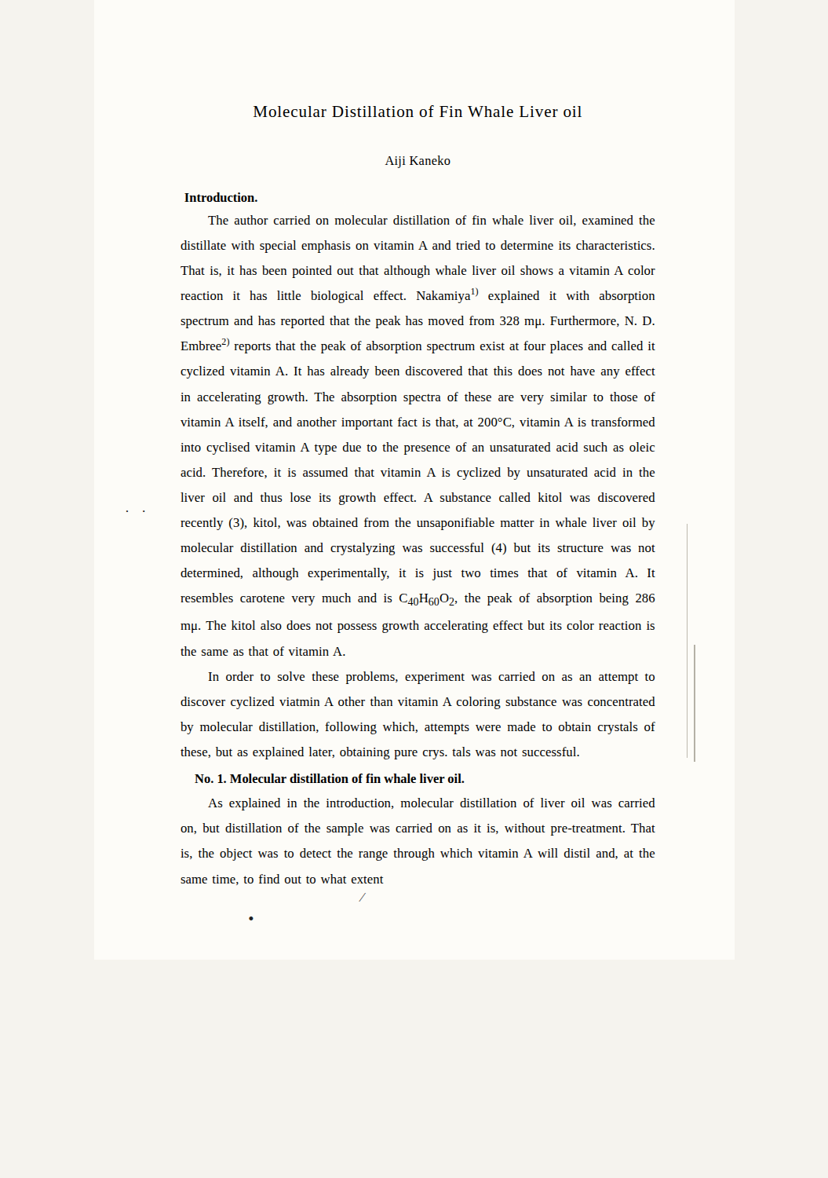Molecular Distillation of Fin Whale Liver oil
Aiji Kaneko
Introduction.
The author carried on molecular distillation of fin whale liver oil, examined the distillate with special emphasis on vitamin A and tried to determine its characteristics. That is, it has been pointed out that although whale liver oil shows a vitamin A color reaction it has little biological effect. Nakamiya1) explained it with absorption spectrum and has reported that the peak has moved from 328 mμ. Furthermore, N. D. Embree2) reports that the peak of absorption spectrum exist at four places and called it cyclized vitamin A. It has already been discovered that this does not have any effect in accelerating growth. The absorption spectra of these are very similar to those of vitamin A itself, and another important fact is that, at 200°C, vitamin A is transformed into cyclised vitamin A type due to the presence of an unsaturated acid such as oleic acid. Therefore, it is assumed that vitamin A is cyclized by unsaturated acid in the liver oil and thus lose its growth effect. A substance called kitol was discovered recently (3), kitol, was obtained from the unsaponifiable matter in whale liver oil by molecular distillation and crystalyzing was successful (4) but its structure was not determined, although experimentally, it is just two times that of vitamin A. It resembles carotene very much and is C40H60O2, the peak of absorption being 286 mμ. The kitol also does not possess growth accelerating effect but its color reaction is the same as that of vitamin A.
In order to solve these problems, experiment was carried on as an attempt to discover cyclized viatmin A other than vitamin A coloring substance was concentrated by molecular distillation, following which, attempts were made to obtain crystals of these, but as explained later, obtaining pure crys. tals was not successful.
No. 1. Molecular distillation of fin whale liver oil.
As explained in the introduction, molecular distillation of liver oil was carried on, but distillation of the sample was carried on as it is, without pre-treatment. That is, the object was to detect the range through which vitamin A will distil and, at the same time, to find out to what extent
. .
•
⁄